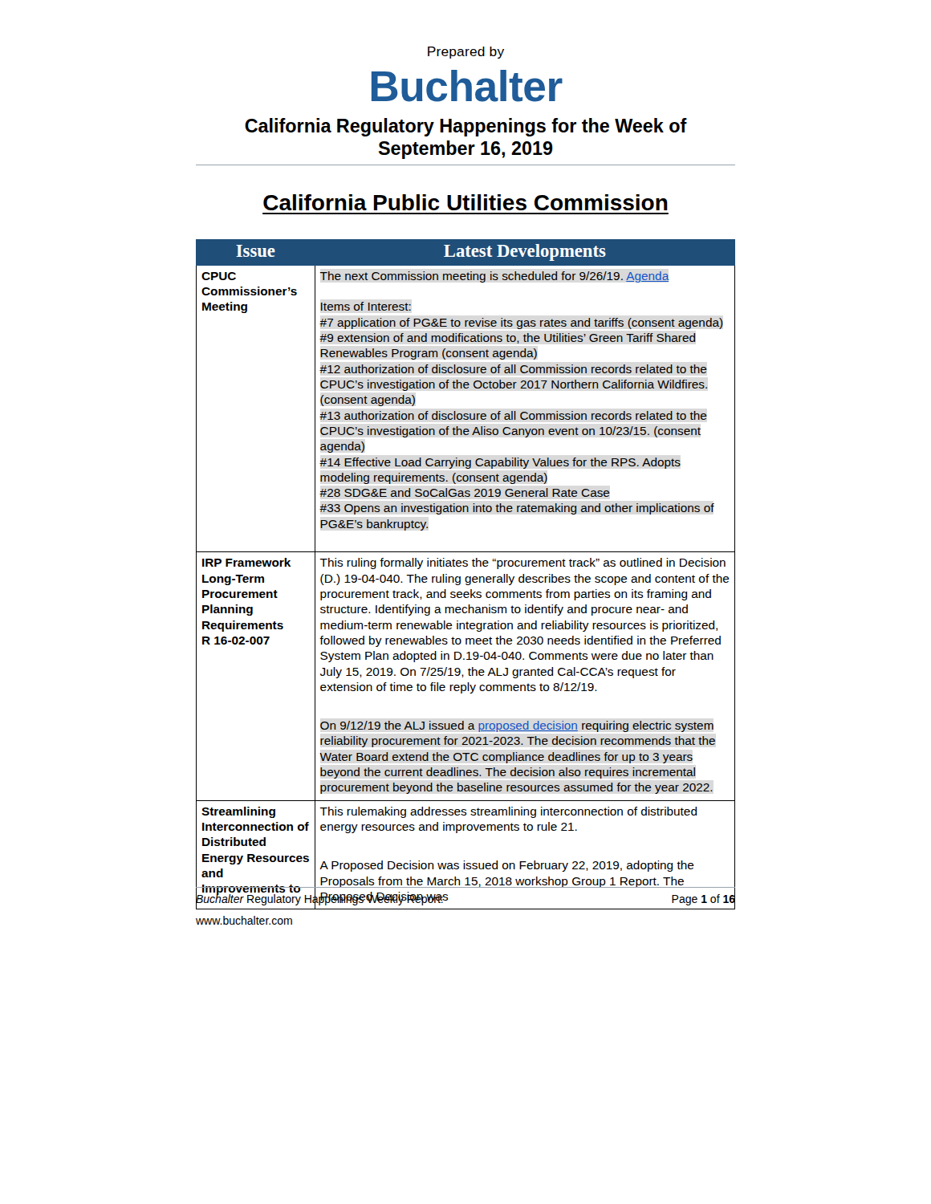Prepared by
Buchalter
California Regulatory Happenings for the Week of September 16, 2019
California Public Utilities Commission
| Issue | Latest Developments |
| --- | --- |
| CPUC Commissioner’s Meeting | The next Commission meeting is scheduled for 9/26/19. Agenda Items of Interest: #7 application of PG&E to revise its gas rates and tariffs (consent agenda) #9 extension of and modifications to, the Utilities’ Green Tariff Shared Renewables Program (consent agenda) #12 authorization of disclosure of all Commission records related to the CPUC’s investigation of the October 2017 Northern California Wildfires. (consent agenda) #13 authorization of disclosure of all Commission records related to the CPUC’s investigation of the Aliso Canyon event on 10/23/15. (consent agenda) #14 Effective Load Carrying Capability Values for the RPS. Adopts modeling requirements. (consent agenda) #28 SDG&E and SoCalGas 2019 General Rate Case #33 Opens an investigation into the ratemaking and other implications of PG&E’s bankruptcy. |
| IRP Framework Long-Term Procurement Planning Requirements R 16-02-007 | This ruling formally initiates the “procurement track” as outlined in Decision (D.) 19-04-040. The ruling generally describes the scope and content of the procurement track, and seeks comments from parties on its framing and structure. Identifying a mechanism to identify and procure near- and medium-term renewable integration and reliability resources is prioritized, followed by renewables to meet the 2030 needs identified in the Preferred System Plan adopted in D.19-04-040. Comments were due no later than July 15, 2019. On 7/25/19, the ALJ granted Cal-CCA’s request for extension of time to file reply comments to 8/12/19. On 9/12/19 the ALJ issued a proposed decision requiring electric system reliability procurement for 2021-2023. The decision recommends that the Water Board extend the OTC compliance deadlines for up to 3 years beyond the current deadlines. The decision also requires incremental procurement beyond the baseline resources assumed for the year 2022. |
| Streamlining Interconnection of Distributed Energy Resources and Improvements to | This rulemaking addresses streamlining interconnection of distributed energy resources and improvements to rule 21. A Proposed Decision was issued on February 22, 2019, adopting the Proposals from the March 15, 2018 workshop Group 1 Report. The Proposed Decision was |
Buchalter Regulatory Happenings Weekly Report:
Page 1 of 16
www.buchalter.com